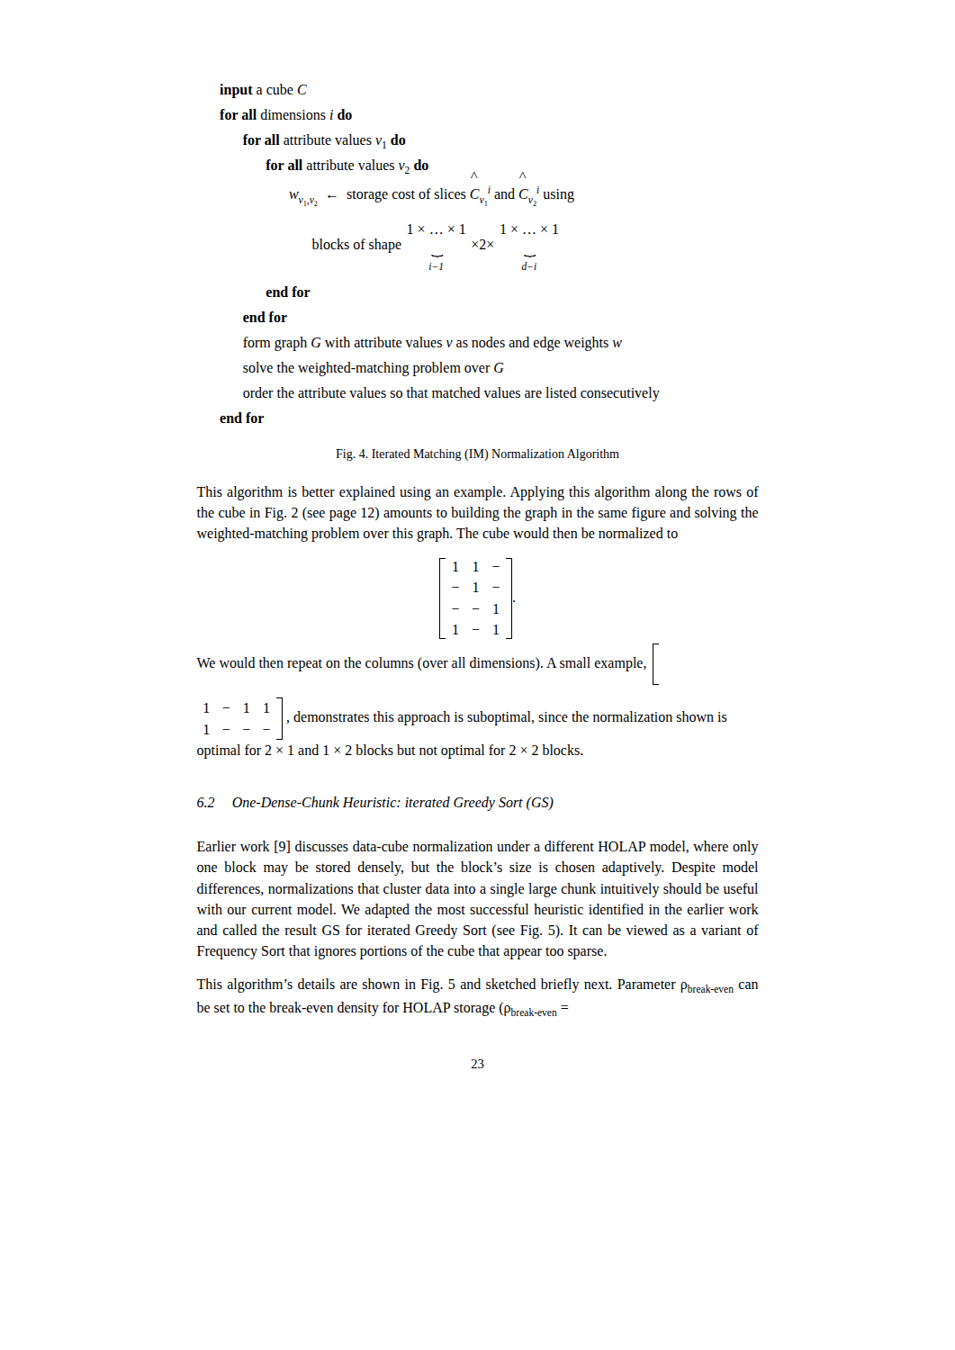input a cube C
for all dimensions i do
for all attribute values v1 do
for all attribute values v2 do
wv1,v2 ← storage cost of slices Cv1i and Cv2i using
blocks of shape 1 × … × 1 ⏟ i−1 ×2× 1 × … × 1 ⏟ d−i
end for
end for
form graph G with attribute values v as nodes and edge weights w
solve the weighted-matching problem over G
order the attribute values so that matched values are listed consecutively
end for
Fig. 4. Iterated Matching (IM) Normalization Algorithm
This algorithm is better explained using an example. Applying this algorithm along the rows of the cube in Fig. 2 (see page 12) amounts to building the graph in the same figure and solving the weighted-matching problem over this graph. The cube would then be normalized to
| 1 | 1 | − |
| − | 1 | − |
| − | − | 1 |
| 1 | − | 1 |
.
We would then repeat on the columns (over all dimensions). A small example,
| 1 | − | 1 | 1 |
| 1 | − | − | − |
, demonstrates this approach is suboptimal, since the normalization shown is optimal for 2 × 1 and 1 × 2 blocks but not optimal for 2 × 2 blocks.
6.2 One-Dense-Chunk Heuristic: iterated Greedy Sort (GS)
Earlier work [9] discusses data-cube normalization under a different HOLAP model, where only one block may be stored densely, but the block’s size is chosen adaptively. Despite model differences, normalizations that cluster data into a single large chunk intuitively should be useful with our current model. We adapted the most successful heuristic identified in the earlier work and called the result GS for iterated Greedy Sort (see Fig. 5). It can be viewed as a variant of Frequency Sort that ignores portions of the cube that appear too sparse.
This algorithm’s details are shown in Fig. 5 and sketched briefly next. Parameter ρbreak-even can be set to the break-even density for HOLAP storage (ρbreak-even =
23